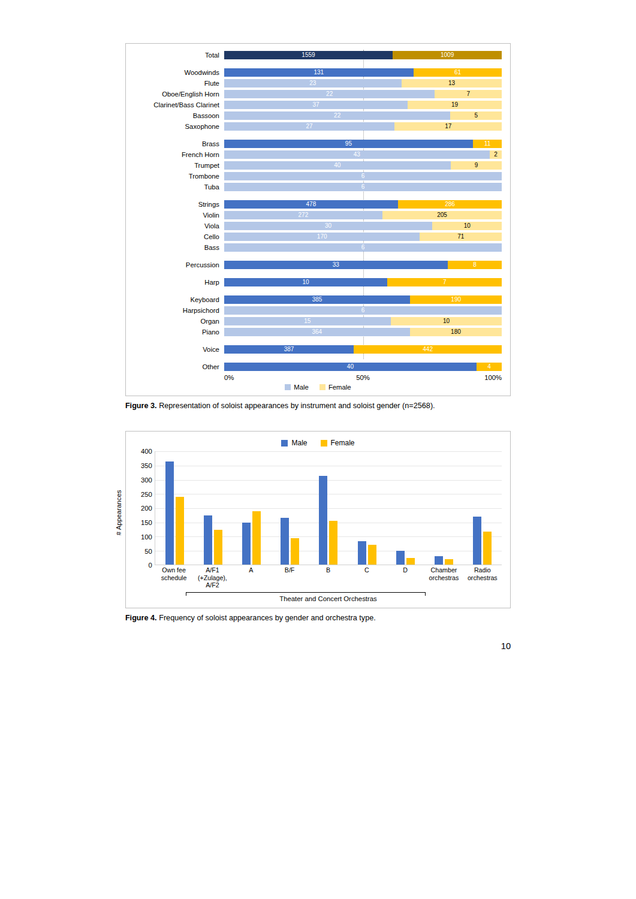Total
1559
1009
Woodwinds
131
61
Flute
23
13
Oboe/English Horn
22
7
Clarinet/Bass Clarinet
37
19
Bassoon
22
5
Saxophone
27
17
Brass
95
11
French Horn
43
2
Trumpet
40
9
Trombone
6
Tuba
6
Strings
478
286
Violin
272
205
Viola
30
10
Cello
170
71
Bass
6
Percussion
33
8
Harp
10
7
Keyboard
385
190
Harpsichord
6
Organ
15
10
Piano
364
180
Voice
387
442
Other
40
4
0% 50% 100%
Male
Female
Figure 3. Representation of soloist appearances by instrument and soloist gender (n=2568).
Male
Female
# Appearances
400
350
300
250
200
150
100
50
0
Own fee
schedule
A/F1
(+Zulage),
A/F2
A
B/F
B
C
D
Chamber
orchestras
Radio
orchestras
Theater and Concert Orchestras
Figure 4. Frequency of soloist appearances by gender and orchestra type.
10